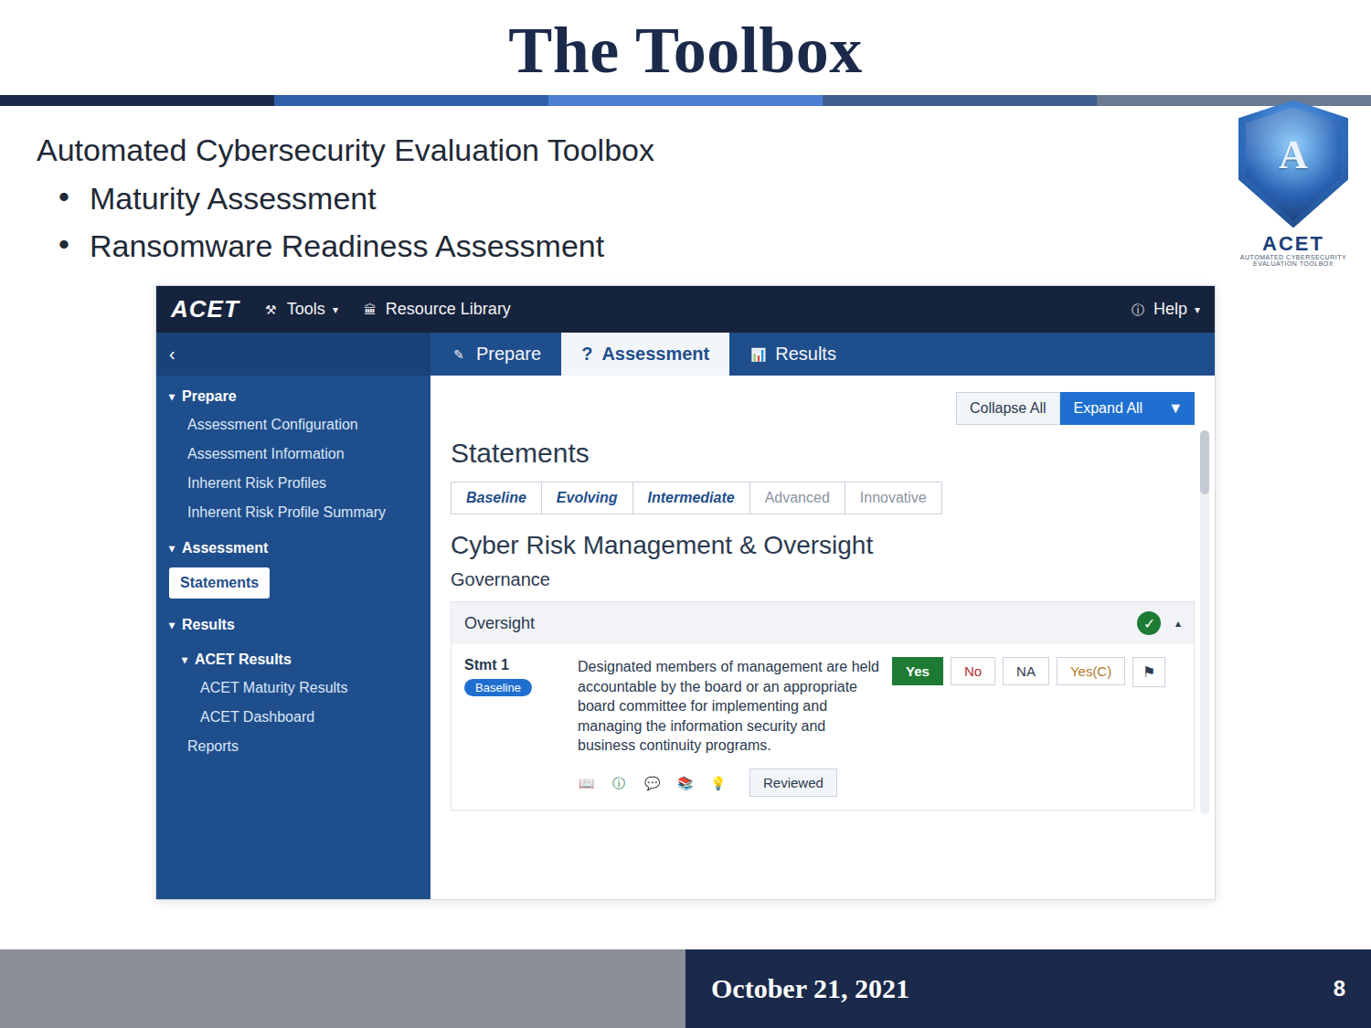The Toolbox
A
ACET
AUTOMATED CYBERSECURITY EVALUATION TOOLBOX
Automated Cybersecurity Evaluation Toolbox
Maturity Assessment
Ransomware Readiness Assessment
ACET
⚒ Tools ▾
🏛 Resource Library
ⓘ Help ▾
‹
▾ Prepare
Assessment Configuration
Assessment Information
Inherent Risk Profiles
Inherent Risk Profile Summary
▾ Assessment
Statements
▾ Results
▾ ACET Results
ACET Maturity Results
ACET Dashboard
Reports
✎ Prepare
? Assessment
📊 Results
Collapse All Expand All ▼
Statements
Baseline
Evolving
Intermediate
Advanced
Innovative
Cyber Risk Management & Oversight
Governance
Oversight ✓ ▴
Stmt 1
Baseline
Designated members of management are held accountable by the board or an appropriate board committee for implementing and managing the information security and business continuity programs.
Yes No NA Yes(C) ⚑
📖 ⓘ 💬 📚 💡 Reviewed
October 21, 2021
8